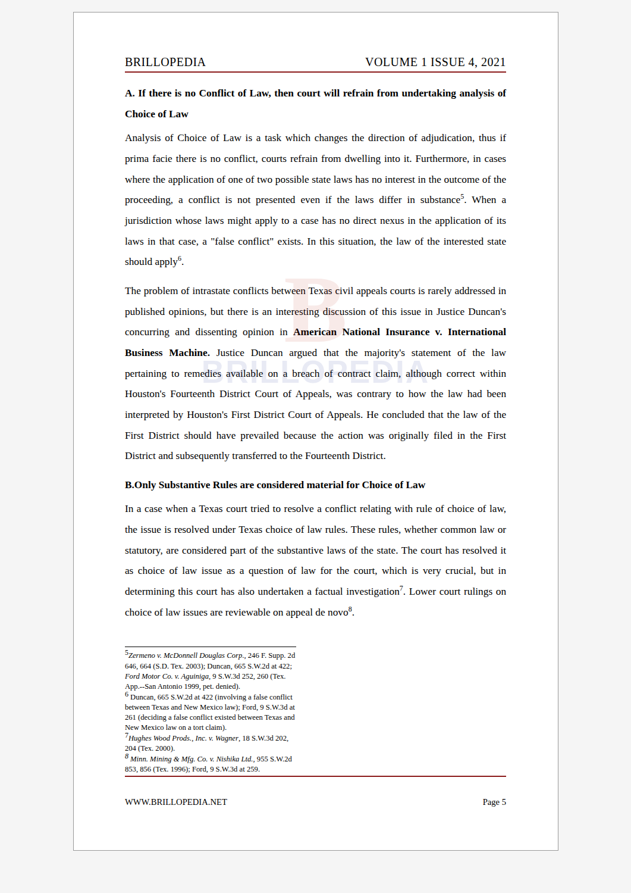BRILLOPEDIA VOLUME 1 ISSUE 4, 2021
B
BRILLOPEDIA
A. If there is no Conflict of Law, then court will refrain from undertaking analysis of Choice of Law
Analysis of Choice of Law is a task which changes the direction of adjudication, thus if prima facie there is no conflict, courts refrain from dwelling into it. Furthermore, in cases where the application of one of two possible state laws has no interest in the outcome of the proceeding, a conflict is not presented even if the laws differ in substance5. When a jurisdiction whose laws might apply to a case has no direct nexus in the application of its laws in that case, a "false conflict" exists. In this situation, the law of the interested state should apply6.
The problem of intrastate conflicts between Texas civil appeals courts is rarely addressed in published opinions, but there is an interesting discussion of this issue in Justice Duncan's concurring and dissenting opinion in American National Insurance v. International Business Machine. Justice Duncan argued that the majority's statement of the law pertaining to remedies available on a breach of contract claim, although correct within Houston's Fourteenth District Court of Appeals, was contrary to how the law had been interpreted by Houston's First District Court of Appeals. He concluded that the law of the First District should have prevailed because the action was originally filed in the First District and subsequently transferred to the Fourteenth District.
B.Only Substantive Rules are considered material for Choice of Law
In a case when a Texas court tried to resolve a conflict relating with rule of choice of law, the issue is resolved under Texas choice of law rules. These rules, whether common law or statutory, are considered part of the substantive laws of the state. The court has resolved it as choice of law issue as a question of law for the court, which is very crucial, but in determining this court has also undertaken a factual investigation7. Lower court rulings on choice of law issues are reviewable on appeal de novo8.
5Zermeno v. McDonnell Douglas Corp., 246 F. Supp. 2d 646, 664 (S.D. Tex. 2003); Duncan, 665 S.W.2d at 422; Ford Motor Co. v. Aguiniga, 9 S.W.3d 252, 260 (Tex. App.--San Antonio 1999, pet. denied).
6 Duncan, 665 S.W.2d at 422 (involving a false conflict between Texas and New Mexico law); Ford, 9 S.W.3d at 261 (deciding a false conflict existed between Texas and New Mexico law on a tort claim).
7Hughes Wood Prods., Inc. v. Wagner, 18 S.W.3d 202, 204 (Tex. 2000).
8 Minn. Mining & Mfg. Co. v. Nishika Ltd., 955 S.W.2d 853, 856 (Tex. 1996); Ford, 9 S.W.3d at 259.
WWW.BRILLOPEDIA.NET Page 5